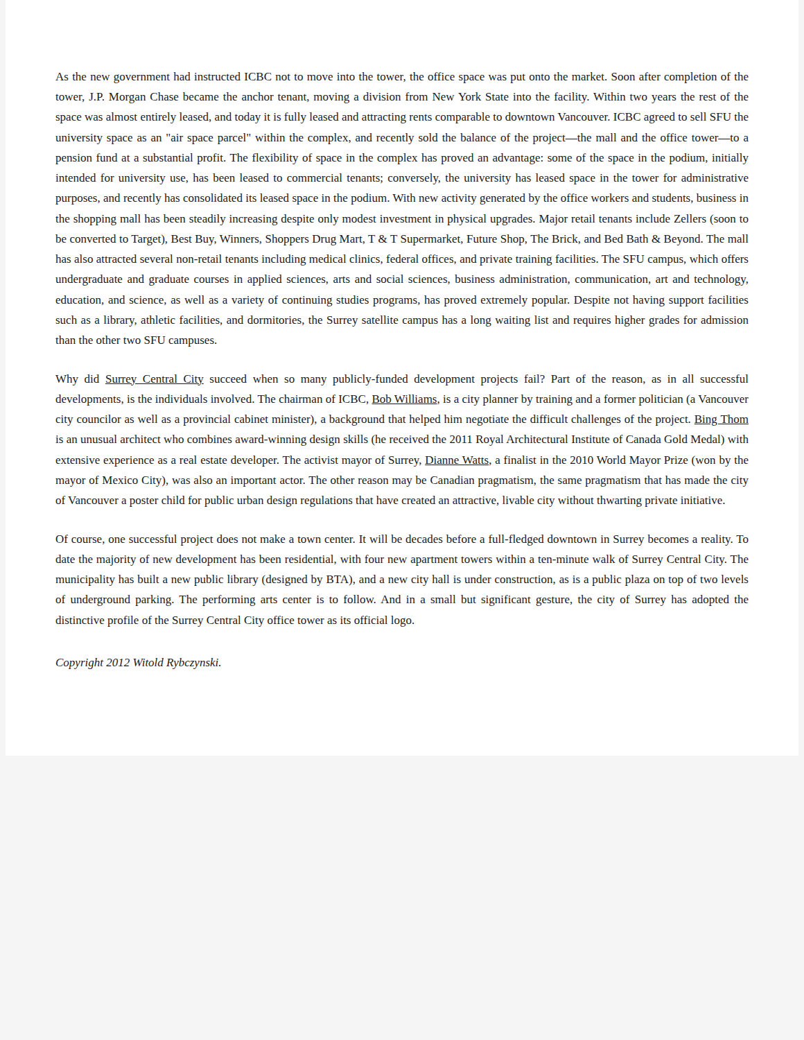As the new government had instructed ICBC not to move into the tower, the office space was put onto the market. Soon after completion of the tower, J.P. Morgan Chase became the anchor tenant, moving a division from New York State into the facility. Within two years the rest of the space was almost entirely leased, and today it is fully leased and attracting rents comparable to downtown Vancouver. ICBC agreed to sell SFU the university space as an "air space parcel" within the complex, and recently sold the balance of the project—the mall and the office tower—to a pension fund at a substantial profit. The flexibility of space in the complex has proved an advantage: some of the space in the podium, initially intended for university use, has been leased to commercial tenants; conversely, the university has leased space in the tower for administrative purposes, and recently has consolidated its leased space in the podium. With new activity generated by the office workers and students, business in the shopping mall has been steadily increasing despite only modest investment in physical upgrades. Major retail tenants include Zellers (soon to be converted to Target), Best Buy, Winners, Shoppers Drug Mart, T & T Supermarket, Future Shop, The Brick, and Bed Bath & Beyond. The mall has also attracted several non-retail tenants including medical clinics, federal offices, and private training facilities. The SFU campus, which offers undergraduate and graduate courses in applied sciences, arts and social sciences, business administration, communication, art and technology, education, and science, as well as a variety of continuing studies programs, has proved extremely popular. Despite not having support facilities such as a library, athletic facilities, and dormitories, the Surrey satellite campus has a long waiting list and requires higher grades for admission than the other two SFU campuses.
Why did Surrey Central City succeed when so many publicly-funded development projects fail? Part of the reason, as in all successful developments, is the individuals involved. The chairman of ICBC, Bob Williams, is a city planner by training and a former politician (a Vancouver city councilor as well as a provincial cabinet minister), a background that helped him negotiate the difficult challenges of the project. Bing Thom is an unusual architect who combines award-winning design skills (he received the 2011 Royal Architectural Institute of Canada Gold Medal) with extensive experience as a real estate developer. The activist mayor of Surrey, Dianne Watts, a finalist in the 2010 World Mayor Prize (won by the mayor of Mexico City), was also an important actor. The other reason may be Canadian pragmatism, the same pragmatism that has made the city of Vancouver a poster child for public urban design regulations that have created an attractive, livable city without thwarting private initiative.
Of course, one successful project does not make a town center. It will be decades before a full-fledged downtown in Surrey becomes a reality. To date the majority of new development has been residential, with four new apartment towers within a ten-minute walk of Surrey Central City. The municipality has built a new public library (designed by BTA), and a new city hall is under construction, as is a public plaza on top of two levels of underground parking. The performing arts center is to follow. And in a small but significant gesture, the city of Surrey has adopted the distinctive profile of the Surrey Central City office tower as its official logo.
Copyright 2012 Witold Rybczynski.